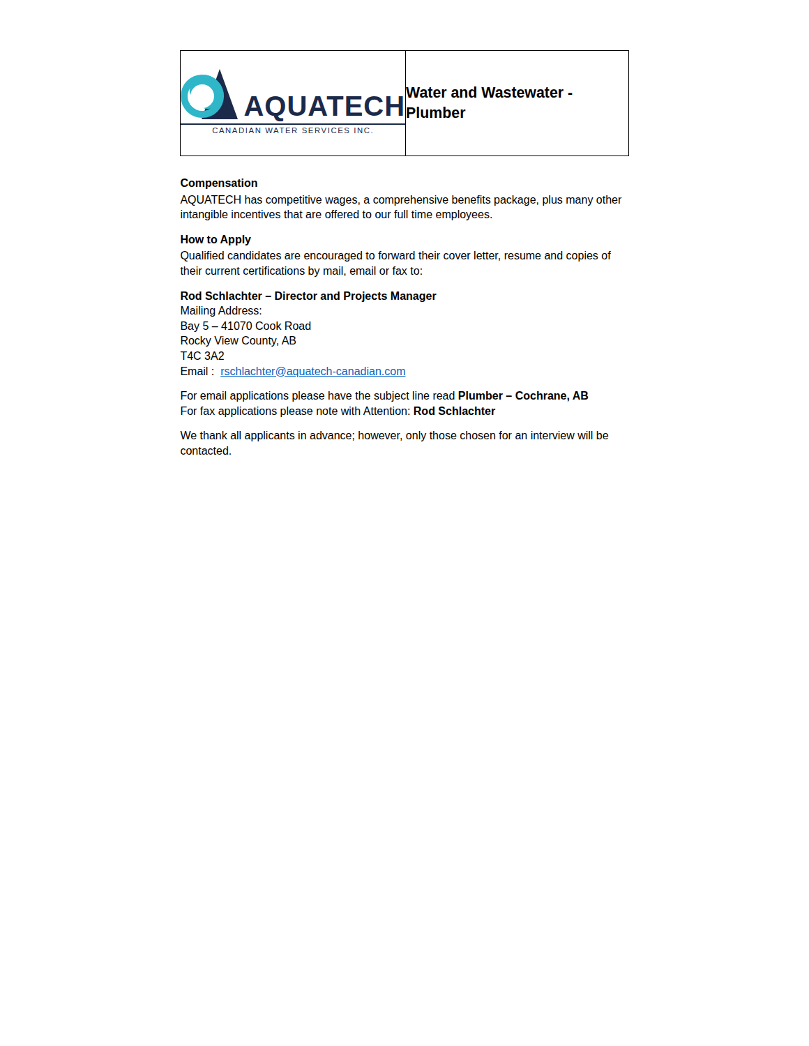| AQUATECH CANADIAN WATER SERVICES INC. | Water and Wastewater - Plumber |
Compensation
AQUATECH has competitive wages, a comprehensive benefits package, plus many other intangible incentives that are offered to our full time employees.
How to Apply
Qualified candidates are encouraged to forward their cover letter, resume and copies of their current certifications by mail, email or fax to:
Rod Schlachter – Director and Projects Manager
Mailing Address:
Bay 5 – 41070 Cook Road
Rocky View County, AB
T4C 3A2
Email : rschlachter@aquatech-canadian.com
For email applications please have the subject line read Plumber – Cochrane, AB
For fax applications please note with Attention: Rod Schlachter
We thank all applicants in advance; however, only those chosen for an interview will be contacted.